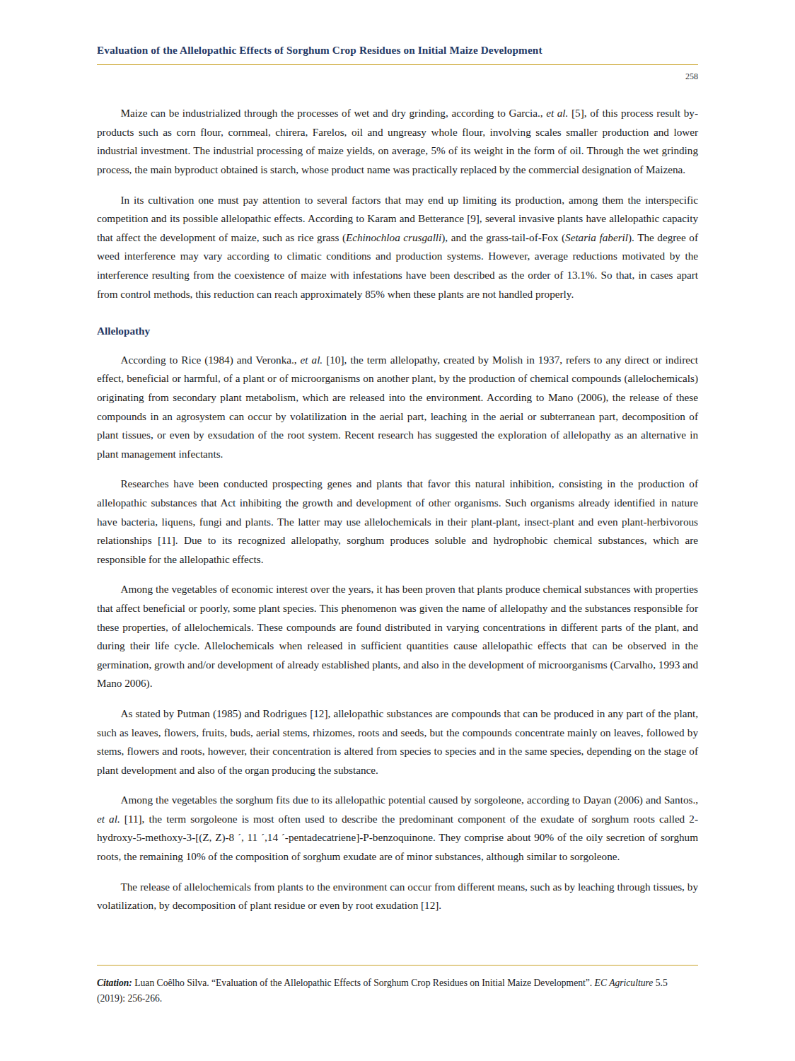Evaluation of the Allelopathic Effects of Sorghum Crop Residues on Initial Maize Development
258
Maize can be industrialized through the processes of wet and dry grinding, according to Garcia., et al. [5], of this process result by-products such as corn flour, cornmeal, chirera, Farelos, oil and ungreasy whole flour, involving scales smaller production and lower industrial investment. The industrial processing of maize yields, on average, 5% of its weight in the form of oil. Through the wet grinding process, the main byproduct obtained is starch, whose product name was practically replaced by the commercial designation of Maizena.
In its cultivation one must pay attention to several factors that may end up limiting its production, among them the interspecific competition and its possible allelopathic effects. According to Karam and Betterance [9], several invasive plants have allelopathic capacity that affect the development of maize, such as rice grass (Echinochloa crusgalli), and the grass-tail-of-Fox (Setaria faberil). The degree of weed interference may vary according to climatic conditions and production systems. However, average reductions motivated by the interference resulting from the coexistence of maize with infestations have been described as the order of 13.1%. So that, in cases apart from control methods, this reduction can reach approximately 85% when these plants are not handled properly.
Allelopathy
According to Rice (1984) and Veronka., et al. [10], the term allelopathy, created by Molish in 1937, refers to any direct or indirect effect, beneficial or harmful, of a plant or of microorganisms on another plant, by the production of chemical compounds (allelochemicals) originating from secondary plant metabolism, which are released into the environment. According to Mano (2006), the release of these compounds in an agrosystem can occur by volatilization in the aerial part, leaching in the aerial or subterranean part, decomposition of plant tissues, or even by exsudation of the root system. Recent research has suggested the exploration of allelopathy as an alternative in plant management infectants.
Researches have been conducted prospecting genes and plants that favor this natural inhibition, consisting in the production of allelopathic substances that Act inhibiting the growth and development of other organisms. Such organisms already identified in nature have bacteria, liquens, fungi and plants. The latter may use allelochemicals in their plant-plant, insect-plant and even plant-herbivorous relationships [11]. Due to its recognized allelopathy, sorghum produces soluble and hydrophobic chemical substances, which are responsible for the allelopathic effects.
Among the vegetables of economic interest over the years, it has been proven that plants produce chemical substances with properties that affect beneficial or poorly, some plant species. This phenomenon was given the name of allelopathy and the substances responsible for these properties, of allelochemicals. These compounds are found distributed in varying concentrations in different parts of the plant, and during their life cycle. Allelochemicals when released in sufficient quantities cause allelopathic effects that can be observed in the germination, growth and/or development of already established plants, and also in the development of microorganisms (Carvalho, 1993 and Mano 2006).
As stated by Putman (1985) and Rodrigues [12], allelopathic substances are compounds that can be produced in any part of the plant, such as leaves, flowers, fruits, buds, aerial stems, rhizomes, roots and seeds, but the compounds concentrate mainly on leaves, followed by stems, flowers and roots, however, their concentration is altered from species to species and in the same species, depending on the stage of plant development and also of the organ producing the substance.
Among the vegetables the sorghum fits due to its allelopathic potential caused by sorgoleone, according to Dayan (2006) and Santos., et al. [11], the term sorgoleone is most often used to describe the predominant component of the exudate of sorghum roots called 2-hydroxy-5-methoxy-3-[(Z, Z)-8 ´, 11 ´,14 ´-pentadecatriene]-P-benzoquinone. They comprise about 90% of the oily secretion of sorghum roots, the remaining 10% of the composition of sorghum exudate are of minor substances, although similar to sorgoleone.
The release of allelochemicals from plants to the environment can occur from different means, such as by leaching through tissues, by volatilization, by decomposition of plant residue or even by root exudation [12].
Citation: Luan Coêlho Silva. “Evaluation of the Allelopathic Effects of Sorghum Crop Residues on Initial Maize Development”. EC Agriculture 5.5 (2019): 256-266.